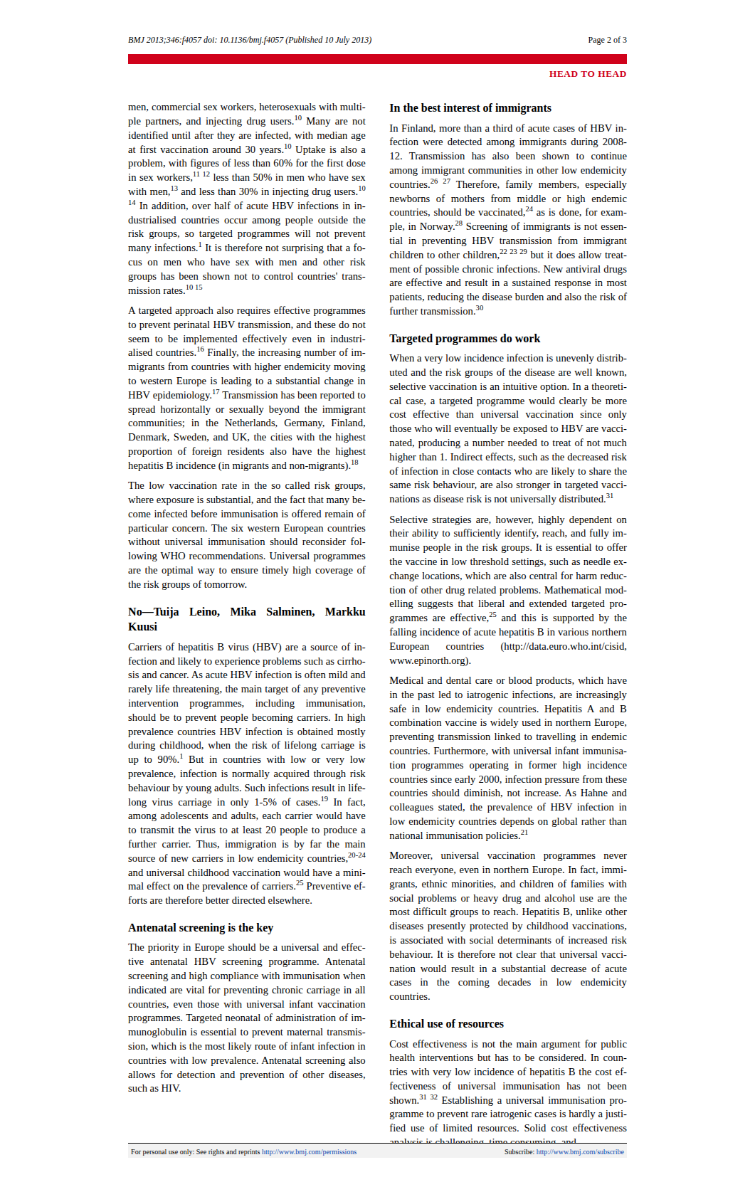BMJ 2013;346:f4057 doi: 10.1136/bmj.f4057 (Published 10 July 2013) Page 2 of 3
HEAD TO HEAD
men, commercial sex workers, heterosexuals with multiple partners, and injecting drug users.10 Many are not identified until after they are infected, with median age at first vaccination around 30 years.10 Uptake is also a problem, with figures of less than 60% for the first dose in sex workers,11 12 less than 50% in men who have sex with men,13 and less than 30% in injecting drug users.10 14 In addition, over half of acute HBV infections in industrialised countries occur among people outside the risk groups, so targeted programmes will not prevent many infections.1 It is therefore not surprising that a focus on men who have sex with men and other risk groups has been shown not to control countries' transmission rates.10 15
A targeted approach also requires effective programmes to prevent perinatal HBV transmission, and these do not seem to be implemented effectively even in industrialised countries.16 Finally, the increasing number of immigrants from countries with higher endemicity moving to western Europe is leading to a substantial change in HBV epidemiology.17 Transmission has been reported to spread horizontally or sexually beyond the immigrant communities; in the Netherlands, Germany, Finland, Denmark, Sweden, and UK, the cities with the highest proportion of foreign residents also have the highest hepatitis B incidence (in migrants and non-migrants).18
The low vaccination rate in the so called risk groups, where exposure is substantial, and the fact that many become infected before immunisation is offered remain of particular concern. The six western European countries without universal immunisation should reconsider following WHO recommendations. Universal programmes are the optimal way to ensure timely high coverage of the risk groups of tomorrow.
No—Tuija Leino, Mika Salminen, Markku Kuusi
Carriers of hepatitis B virus (HBV) are a source of infection and likely to experience problems such as cirrhosis and cancer. As acute HBV infection is often mild and rarely life threatening, the main target of any preventive intervention programmes, including immunisation, should be to prevent people becoming carriers. In high prevalence countries HBV infection is obtained mostly during childhood, when the risk of lifelong carriage is up to 90%.1 But in countries with low or very low prevalence, infection is normally acquired through risk behaviour by young adults. Such infections result in lifelong virus carriage in only 1-5% of cases.19 In fact, among adolescents and adults, each carrier would have to transmit the virus to at least 20 people to produce a further carrier. Thus, immigration is by far the main source of new carriers in low endemicity countries,20-24 and universal childhood vaccination would have a minimal effect on the prevalence of carriers.25 Preventive efforts are therefore better directed elsewhere.
Antenatal screening is the key
The priority in Europe should be a universal and effective antenatal HBV screening programme. Antenatal screening and high compliance with immunisation when indicated are vital for preventing chronic carriage in all countries, even those with universal infant vaccination programmes. Targeted neonatal of administration of immunoglobulin is essential to prevent maternal transmission, which is the most likely route of infant infection in countries with low prevalence. Antenatal screening also allows for detection and prevention of other diseases, such as HIV.
In the best interest of immigrants
In Finland, more than a third of acute cases of HBV infection were detected among immigrants during 2008-12. Transmission has also been shown to continue among immigrant communities in other low endemicity countries.26 27 Therefore, family members, especially newborns of mothers from middle or high endemic countries, should be vaccinated,24 as is done, for example, in Norway.28 Screening of immigrants is not essential in preventing HBV transmission from immigrant children to other children,22 23 29 but it does allow treatment of possible chronic infections. New antiviral drugs are effective and result in a sustained response in most patients, reducing the disease burden and also the risk of further transmission.30
Targeted programmes do work
When a very low incidence infection is unevenly distributed and the risk groups of the disease are well known, selective vaccination is an intuitive option. In a theoretical case, a targeted programme would clearly be more cost effective than universal vaccination since only those who will eventually be exposed to HBV are vaccinated, producing a number needed to treat of not much higher than 1. Indirect effects, such as the decreased risk of infection in close contacts who are likely to share the same risk behaviour, are also stronger in targeted vaccinations as disease risk is not universally distributed.31
Selective strategies are, however, highly dependent on their ability to sufficiently identify, reach, and fully immunise people in the risk groups. It is essential to offer the vaccine in low threshold settings, such as needle exchange locations, which are also central for harm reduction of other drug related problems. Mathematical modelling suggests that liberal and extended targeted programmes are effective,25 and this is supported by the falling incidence of acute hepatitis B in various northern European countries (http://data.euro.who.int/cisid, www.epinorth.org).
Medical and dental care or blood products, which have in the past led to iatrogenic infections, are increasingly safe in low endemicity countries. Hepatitis A and B combination vaccine is widely used in northern Europe, preventing transmission linked to travelling in endemic countries. Furthermore, with universal infant immunisation programmes operating in former high incidence countries since early 2000, infection pressure from these countries should diminish, not increase. As Hahne and colleagues stated, the prevalence of HBV infection in low endemicity countries depends on global rather than national immunisation policies.21
Moreover, universal vaccination programmes never reach everyone, even in northern Europe. In fact, immigrants, ethnic minorities, and children of families with social problems or heavy drug and alcohol use are the most difficult groups to reach. Hepatitis B, unlike other diseases presently protected by childhood vaccinations, is associated with social determinants of increased risk behaviour. It is therefore not clear that universal vaccination would result in a substantial decrease of acute cases in the coming decades in low endemicity countries.
Ethical use of resources
Cost effectiveness is not the main argument for public health interventions but has to be considered. In countries with very low incidence of hepatitis B the cost effectiveness of universal immunisation has not been shown.31 32 Establishing a universal immunisation programme to prevent rare iatrogenic cases is hardly a justified use of limited resources. Solid cost effectiveness analysis is challenging, time consuming, and
For personal use only: See rights and reprints http://www.bmj.com/permissions Subscribe: http://www.bmj.com/subscribe